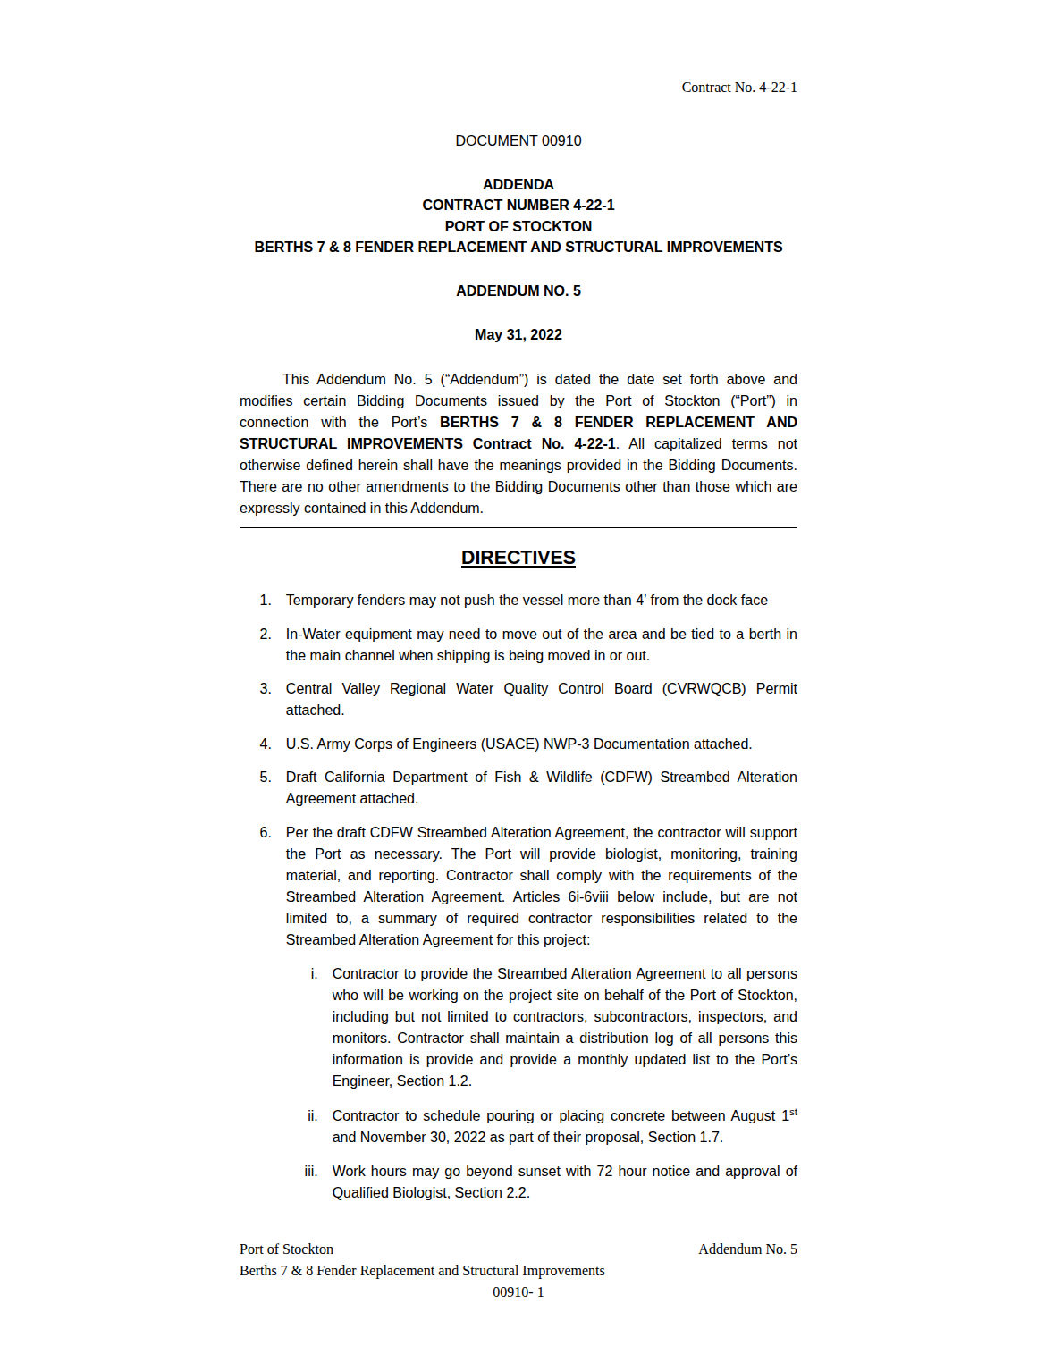Contract No. 4-22-1
DOCUMENT 00910
ADDENDA
CONTRACT NUMBER 4-22-1
PORT OF STOCKTON
BERTHS 7 & 8 FENDER REPLACEMENT AND STRUCTURAL IMPROVEMENTS
ADDENDUM NO. 5
May 31, 2022
This Addendum No. 5 (“Addendum”) is dated the date set forth above and modifies certain Bidding Documents issued by the Port of Stockton (“Port”) in connection with the Port’s BERTHS 7 & 8 FENDER REPLACEMENT AND STRUCTURAL IMPROVEMENTS Contract No. 4-22-1. All capitalized terms not otherwise defined herein shall have the meanings provided in the Bidding Documents. There are no other amendments to the Bidding Documents other than those which are expressly contained in this Addendum.
DIRECTIVES
Temporary fenders may not push the vessel more than 4’ from the dock face
In-Water equipment may need to move out of the area and be tied to a berth in the main channel when shipping is being moved in or out.
Central Valley Regional Water Quality Control Board (CVRWQCB) Permit attached.
U.S. Army Corps of Engineers (USACE) NWP-3 Documentation attached.
Draft California Department of Fish & Wildlife (CDFW) Streambed Alteration Agreement attached.
Per the draft CDFW Streambed Alteration Agreement, the contractor will support the Port as necessary. The Port will provide biologist, monitoring, training material, and reporting. Contractor shall comply with the requirements of the Streambed Alteration Agreement. Articles 6i-6viii below include, but are not limited to, a summary of required contractor responsibilities related to the Streambed Alteration Agreement for this project:
Contractor to provide the Streambed Alteration Agreement to all persons who will be working on the project site on behalf of the Port of Stockton, including but not limited to contractors, subcontractors, inspectors, and monitors. Contractor shall maintain a distribution log of all persons this information is provide and provide a monthly updated list to the Port’s Engineer, Section 1.2.
Contractor to schedule pouring or placing concrete between August 1st and November 30, 2022 as part of their proposal, Section 1.7.
Work hours may go beyond sunset with 72 hour notice and approval of Qualified Biologist, Section 2.2.
Port of Stockton
Berths 7 & 8 Fender Replacement and Structural Improvements
Addendum No. 5
00910- 1